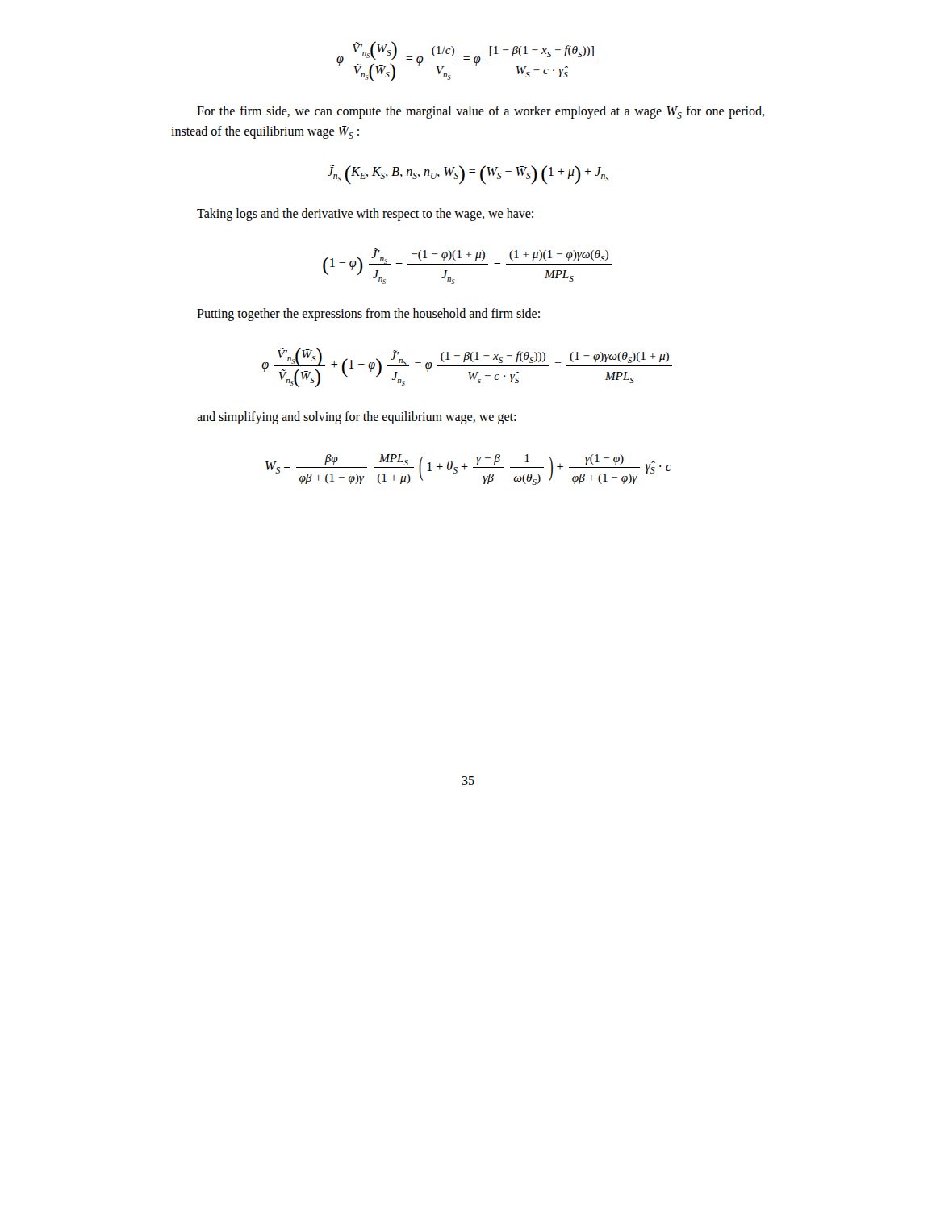φ Ṽ′nS(W̄S) ṼnS(W̄S) = φ (1/c) VnS = φ [1 − β(1 − xS − f(θS))] WS − c · γ̂S
For the firm side, we can compute the marginal value of a worker employed at a wage WS for one period, instead of the equilibrium wage W̄S :
J̃nS (KE, KS, B, nS, nU, WS) = (WS − W̄S) (1 + μ) + JnS
Taking logs and the derivative with respect to the wage, we have:
(1 − φ) J̃′nS JnS = −(1 − φ)(1 + μ) JnS = (1 + μ)(1 − φ)γω(θS) MPLS
Putting together the expressions from the household and firm side:
φ Ṽ′nS(W̄S) ṼnS(W̄S) + (1 − φ) J̃′nS JnS = φ (1 − β(1 − xS − f(θS))) Ws − c · γ̂S = (1 − φ)γω(θS)(1 + μ) MPLS
and simplifying and solving for the equilibrium wage, we get:
WS = βφ φβ + (1 − φ)γ MPLS (1 + μ) ( 1 + θS + γ − β γβ 1 ω(θS) ) + γ(1 − φ) φβ + (1 − φ)γ γ̂S · c
35